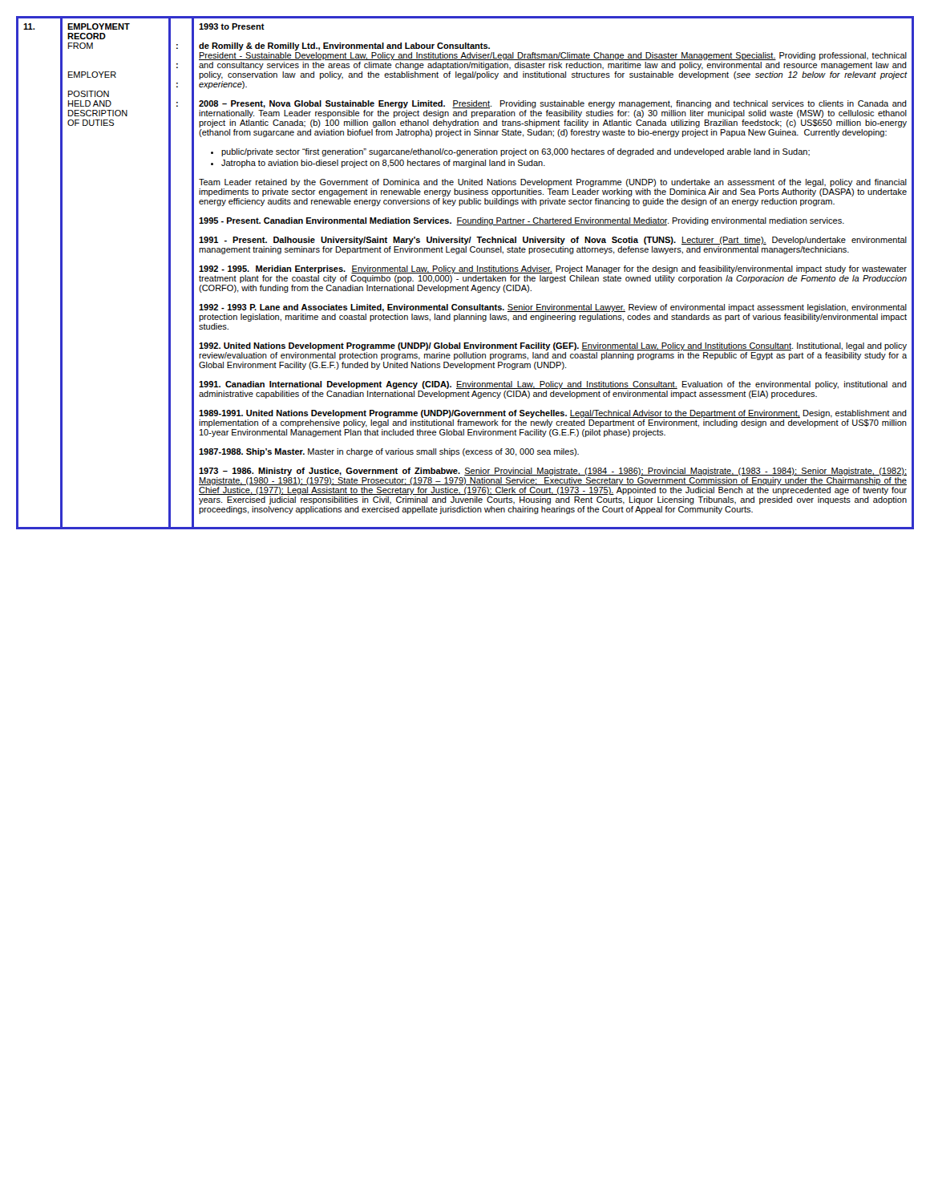| 11. | EMPLOYMENT RECORD FROM EMPLOYER POSITION HELD AND DESCRIPTION OF DUTIES | : : : : | 1993 to Present de Romilly & de Romilly Ltd., Environmental and Labour Consultants. President - Sustainable Development Law, Policy and Institutions Adviser/Legal Draftsman/Climate Change and Disaster Management Specialist. Providing professional, technical and consultancy services in the areas of climate change adaptation/mitigation, disaster risk reduction, maritime law and policy, environmental and resource management law and policy, conservation law and policy, and the establishment of legal/policy and institutional structures for sustainable development ( see section 12 below for relevant project experience ). 2008 – Present, Nova Global Sustainable Energy Limited. President . Providing sustainable energy management, financing and technical services to clients in Canada and internationally. Team Leader responsible for the project design and preparation of the feasibility studies for: (a) 30 million liter municipal solid waste (MSW) to cellulosic ethanol project in Atlantic Canada; (b) 100 million gallon ethanol dehydration and trans-shipment facility in Atlantic Canada utilizing Brazilian feedstock; (c) US$650 million bio-energy (ethanol from sugarcane and aviation biofuel from Jatropha) project in Sinnar State, Sudan; (d) forestry waste to bio-energy project in Papua New Guinea. Currently developing: public/private sector “first generation” sugarcane/ethanol/co-generation project on 63,000 hectares of degraded and undeveloped arable land in Sudan; Jatropha to aviation bio-diesel project on 8,500 hectares of marginal land in Sudan. Team Leader retained by the Government of Dominica and the United Nations Development Programme (UNDP) to undertake an assessment of the legal, policy and financial impediments to private sector engagement in renewable energy business opportunities. Team Leader working with the Dominica Air and Sea Ports Authority (DASPA) to undertake energy efficiency audits and renewable energy conversions of key public buildings with private sector financing to guide the design of an energy reduction program. 1995 - Present. Canadian Environmental Mediation Services. Founding Partner - Chartered Environmental Mediator . Providing environmental mediation services. 1991 - Present. Dalhousie University/Saint Mary's University/ Technical University of Nova Scotia (TUNS). Lecturer (Part time). Develop/undertake environmental management training seminars for Department of Environment Legal Counsel, state prosecuting attorneys, defense lawyers, and environmental managers/technicians. 1992 - 1995. Meridian Enterprises. Environmental Law, Policy and Institutions Adviser. Project Manager for the design and feasibility/environmental impact study for wastewater treatment plant for the coastal city of Coquimbo (pop. 100,000) - undertaken for the largest Chilean state owned utility corporation la Corporacion de Fomento de la Produccion (CORFO), with funding from the Canadian International Development Agency (CIDA). 1992 - 1993 P. Lane and Associates Limited, Environmental Consultants. Senior Environmental Lawyer. Review of environmental impact assessment legislation, environmental protection legislation, maritime and coastal protection laws, land planning laws, and engineering regulations, codes and standards as part of various feasibility/environmental impact studies. 1992. United Nations Development Programme (UNDP)/ Global Environment Facility (GEF). Environmental Law, Policy and Institutions Consultant . Institutional, legal and policy review/evaluation of environmental protection programs, marine pollution programs, land and coastal planning programs in the Republic of Egypt as part of a feasibility study for a Global Environment Facility (G.E.F.) funded by United Nations Development Program (UNDP). 1991. Canadian International Development Agency (CIDA). Environmental Law, Policy and Institutions Consultant. Evaluation of the environmental policy, institutional and administrative capabilities of the Canadian International Development Agency (CIDA) and development of environmental impact assessment (EIA) procedures. 1989-1991. United Nations Development Programme (UNDP)/Government of Seychelles. Legal/Technical Advisor to the Department of Environment, Design, establishment and implementation of a comprehensive policy, legal and institutional framework for the newly created Department of Environment, including design and development of US$70 million 10-year Environmental Management Plan that included three Global Environment Facility (G.E.F.) (pilot phase) projects. 1987-1988. Ship’s Master. Master in charge of various small ships (excess of 30, 000 sea miles). 1973 – 1986. Ministry of Justice, Government of Zimbabwe. Senior Provincial Magistrate, (1984 - 1986); Provincial Magistrate, (1983 - 1984); Senior Magistrate, (1982); Magistrate, (1980 - 1981); (1979); State Prosecutor; (1978 – 1979) National Service; Executive Secretary to Government Commission of Enquiry under the Chairmanship of the Chief Justice, (1977); Legal Assistant to the Secretary for Justice, (1976); Clerk of Court, (1973 - 1975). Appointed to the Judicial Bench at the unprecedented age of twenty four years. Exercised judicial responsibilities in Civil, Criminal and Juvenile Courts, Housing and Rent Courts, Liquor Licensing Tribunals, and presided over inquests and adoption proceedings, insolvency applications and exercised appellate jurisdiction when chairing hearings of the Court of Appeal for Community Courts. |